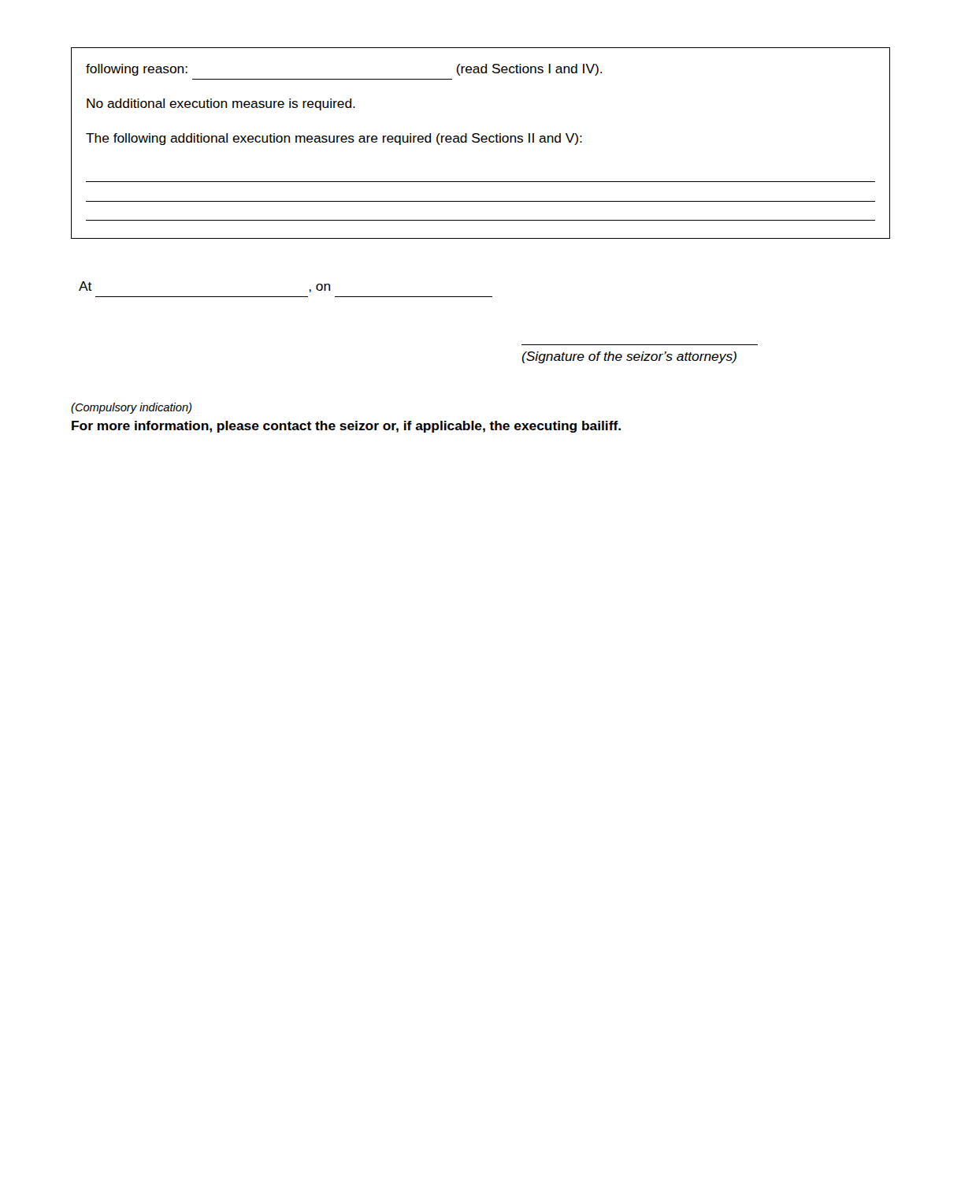following reason: (read Sections I and IV).
No additional execution measure is required.
The following additional execution measures are required (read Sections II and V):
At , on
(Signature of the seizor’s attorneys)
(Compulsory indication)
For more information, please contact the seizor or, if applicable, the executing bailiff.